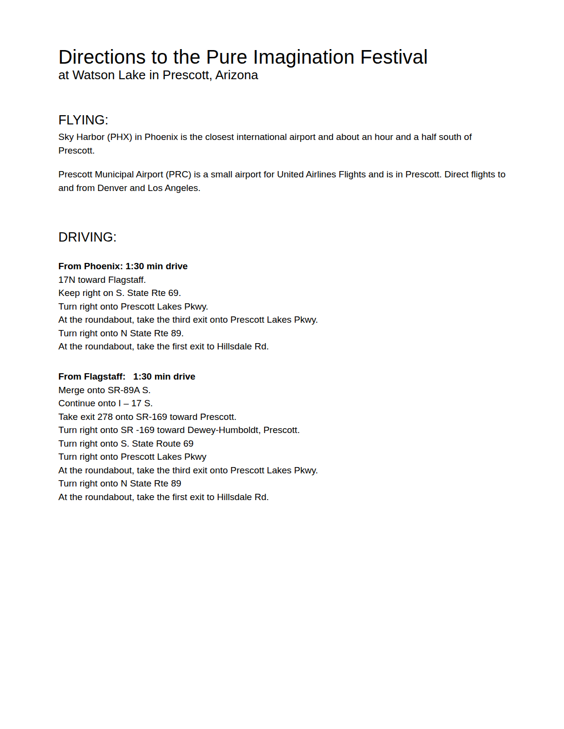Directions to the Pure Imagination Festival
at Watson Lake in Prescott, Arizona
FLYING:
Sky Harbor (PHX) in Phoenix is the closest international airport and about an hour and a half south of Prescott.
Prescott Municipal Airport (PRC) is a small airport for United Airlines Flights and is in Prescott. Direct flights to and from Denver and Los Angeles.
DRIVING:
From Phoenix: 1:30 min drive
17N toward Flagstaff.
Keep right on S. State Rte 69.
Turn right onto Prescott Lakes Pkwy.
At the roundabout, take the third exit onto Prescott Lakes Pkwy.
Turn right onto N State Rte 89.
At the roundabout, take the first exit to Hillsdale Rd.
From Flagstaff: 1:30 min drive
Merge onto SR-89A S.
Continue onto I – 17 S.
Take exit 278 onto SR-169 toward Prescott.
Turn right onto SR -169 toward Dewey-Humboldt, Prescott.
Turn right onto S. State Route 69
Turn right onto Prescott Lakes Pkwy
At the roundabout, take the third exit onto Prescott Lakes Pkwy.
Turn right onto N State Rte 89
At the roundabout, take the first exit to Hillsdale Rd.